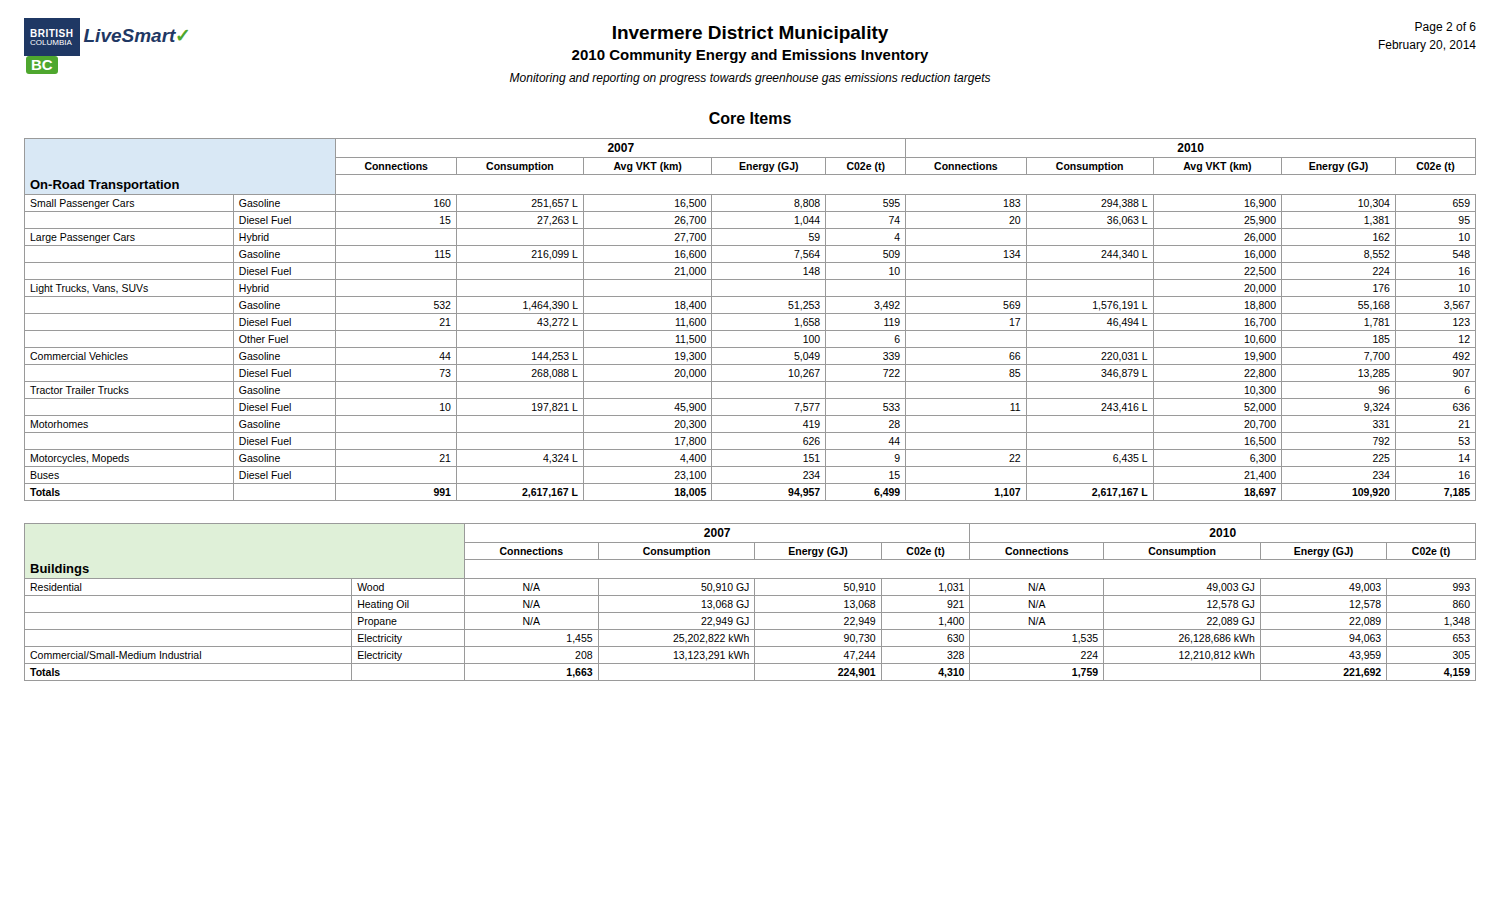BRITISHCOLUMBIA LiveSmart✓BC
Page 2 of 6
February 20, 2014
Invermere District Municipality
2010 Community Energy and Emissions Inventory
Monitoring and reporting on progress towards greenhouse gas emissions reduction targets
Core Items
| | 2007 | 2010 |
| --- | --- | --- |
| Connections | Consumption | Avg VKT (km) | Energy (GJ) | C02e (t) | Connections | Consumption | Avg VKT (km) | Energy (GJ) | C02e (t) |
| On-Road Transportation | |
| Small Passenger Cars | Gasoline | 160 | 251,657 L | 16,500 | 8,808 | 595 | 183 | 294,388 L | 16,900 | 10,304 | 659 |
| | Diesel Fuel | 15 | 27,263 L | 26,700 | 1,044 | 74 | 20 | 36,063 L | 25,900 | 1,381 | 95 |
| Large Passenger Cars | Hybrid | | | 27,700 | 59 | 4 | | | 26,000 | 162 | 10 |
| | Gasoline | 115 | 216,099 L | 16,600 | 7,564 | 509 | 134 | 244,340 L | 16,000 | 8,552 | 548 |
| | Diesel Fuel | | | 21,000 | 148 | 10 | | | 22,500 | 224 | 16 |
| Light Trucks, Vans, SUVs | Hybrid | | | | | | | | 20,000 | 176 | 10 |
| | Gasoline | 532 | 1,464,390 L | 18,400 | 51,253 | 3,492 | 569 | 1,576,191 L | 18,800 | 55,168 | 3,567 |
| | Diesel Fuel | 21 | 43,272 L | 11,600 | 1,658 | 119 | 17 | 46,494 L | 16,700 | 1,781 | 123 |
| | Other Fuel | | | 11,500 | 100 | 6 | | | 10,600 | 185 | 12 |
| Commercial Vehicles | Gasoline | 44 | 144,253 L | 19,300 | 5,049 | 339 | 66 | 220,031 L | 19,900 | 7,700 | 492 |
| | Diesel Fuel | 73 | 268,088 L | 20,000 | 10,267 | 722 | 85 | 346,879 L | 22,800 | 13,285 | 907 |
| Tractor Trailer Trucks | Gasoline | | | | | | | | 10,300 | 96 | 6 |
| | Diesel Fuel | 10 | 197,821 L | 45,900 | 7,577 | 533 | 11 | 243,416 L | 52,000 | 9,324 | 636 |
| Motorhomes | Gasoline | | | 20,300 | 419 | 28 | | | 20,700 | 331 | 21 |
| | Diesel Fuel | | | 17,800 | 626 | 44 | | | 16,500 | 792 | 53 |
| Motorcycles, Mopeds | Gasoline | 21 | 4,324 L | 4,400 | 151 | 9 | 22 | 6,435 L | 6,300 | 225 | 14 |
| Buses | Diesel Fuel | | | 23,100 | 234 | 15 | | | 21,400 | 234 | 16 |
| Totals | | 991 | 2,617,167 L | 18,005 | 94,957 | 6,499 | 1,107 | 2,617,167 L | 18,697 | 109,920 | 7,185 |
| | 2007 | 2010 |
| --- | --- | --- |
| Connections | Consumption | Energy (GJ) | C02e (t) | Connections | Consumption | Energy (GJ) | C02e (t) |
| Buildings | |
| Residential | Wood | N/A | 50,910 GJ | 50,910 | 1,031 | N/A | 49,003 GJ | 49,003 | 993 |
| | Heating Oil | N/A | 13,068 GJ | 13,068 | 921 | N/A | 12,578 GJ | 12,578 | 860 |
| | Propane | N/A | 22,949 GJ | 22,949 | 1,400 | N/A | 22,089 GJ | 22,089 | 1,348 |
| | Electricity | 1,455 | 25,202,822 kWh | 90,730 | 630 | 1,535 | 26,128,686 kWh | 94,063 | 653 |
| Commercial/Small-Medium Industrial | Electricity | 208 | 13,123,291 kWh | 47,244 | 328 | 224 | 12,210,812 kWh | 43,959 | 305 |
| Totals | | 1,663 | | 224,901 | 4,310 | 1,759 | | 221,692 | 4,159 |